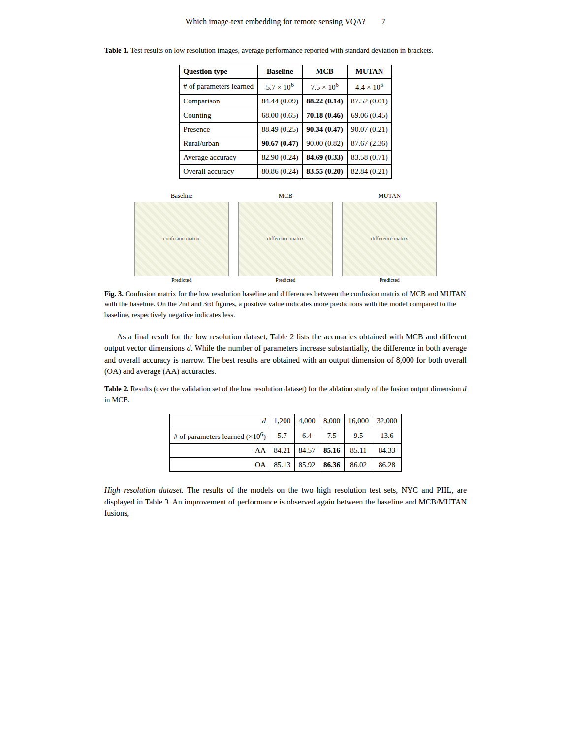Which image-text embedding for remote sensing VQA? 7
Table 1. Test results on low resolution images, average performance reported with standard deviation in brackets.
| Question type | Baseline | MCB | MUTAN |
| --- | --- | --- | --- |
| # of parameters learned | 5.7 × 10 6 | 7.5 × 10 6 | 4.4 × 10 6 |
| Comparison | 84.44 (0.09) | 88.22 (0.14) | 87.52 (0.01) |
| Counting | 68.00 (0.65) | 70.18 (0.46) | 69.06 (0.45) |
| Presence | 88.49 (0.25) | 90.34 (0.47) | 90.07 (0.21) |
| Rural/urban | 90.67 (0.47) | 90.00 (0.82) | 87.67 (2.36) |
| Average accuracy | 82.90 (0.24) | 84.69 (0.33) | 83.58 (0.71) |
| Overall accuracy | 80.86 (0.24) | 83.55 (0.20) | 82.84 (0.21) |
Baseline
confusion matrix
Predicted
MCB
difference matrix
Predicted
MUTAN
difference matrix
Predicted
Fig. 3. Confusion matrix for the low resolution baseline and differences between the confusion matrix of MCB and MUTAN with the baseline. On the 2nd and 3rd figures, a positive value indicates more predictions with the model compared to the baseline, respectively negative indicates less.
As a final result for the low resolution dataset, Table 2 lists the accuracies obtained with MCB and different output vector dimensions d. While the number of parameters increase substantially, the difference in both average and overall accuracy is narrow. The best results are obtained with an output dimension of 8,000 for both overall (OA) and average (AA) accuracies.
Table 2. Results (over the validation set of the low resolution dataset) for the ablation study of the fusion output dimension d in MCB.
| d | 1,200 | 4,000 | 8,000 | 16,000 | 32,000 |
| # of parameters learned (×10 6 ) | 5.7 | 6.4 | 7.5 | 9.5 | 13.6 |
| AA | 84.21 | 84.57 | 85.16 | 85.11 | 84.33 |
| OA | 85.13 | 85.92 | 86.36 | 86.02 | 86.28 |
High resolution dataset. The results of the models on the two high resolution test sets, NYC and PHL, are displayed in Table 3. An improvement of performance is observed again between the baseline and MCB/MUTAN fusions,